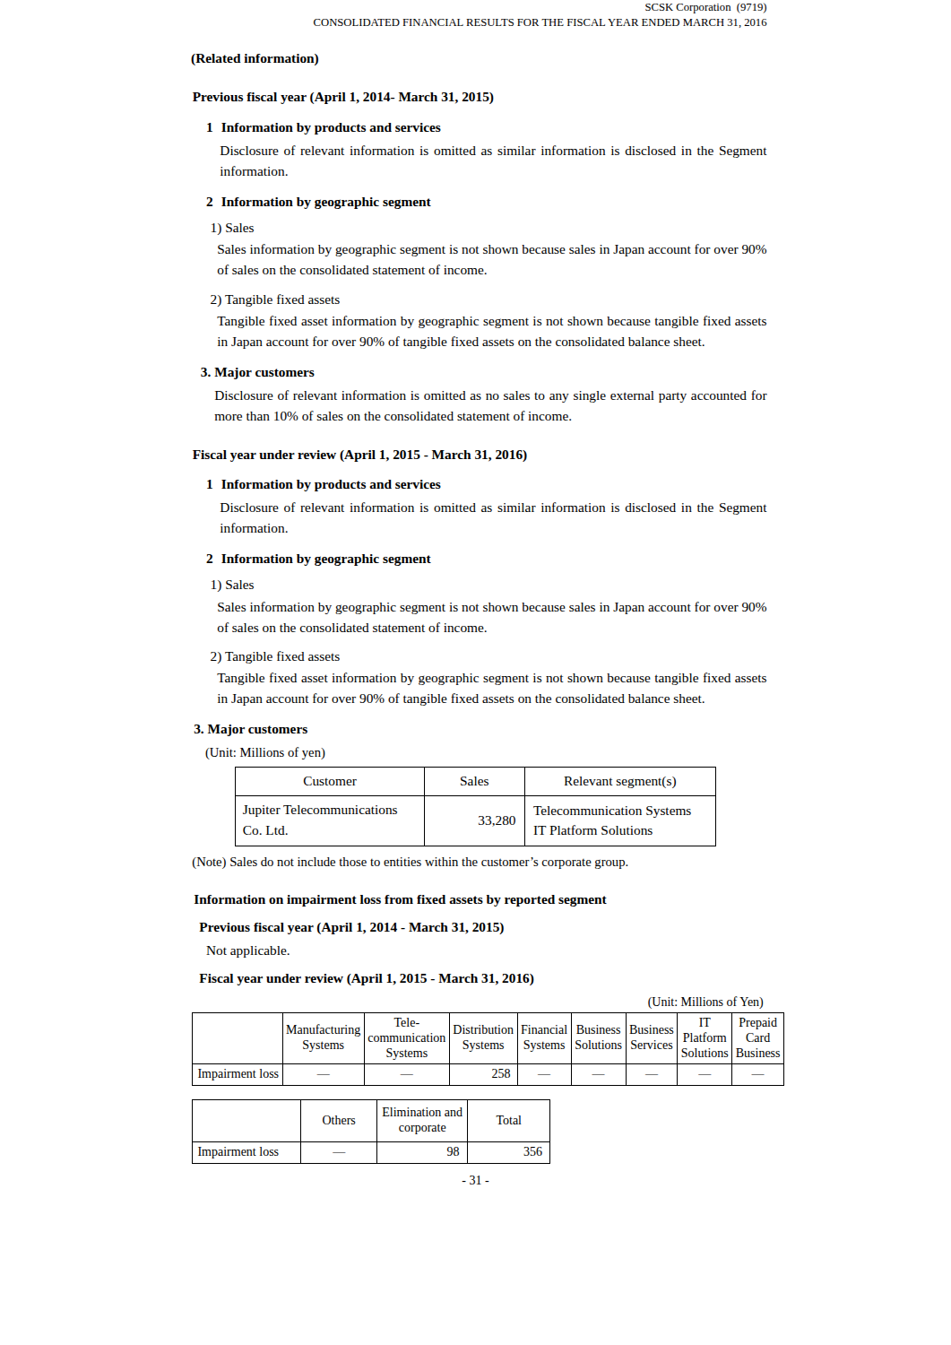SCSK Corporation (9719)
CONSOLIDATED FINANCIAL RESULTS FOR THE FISCAL YEAR ENDED MARCH 31, 2016
(Related information)
Previous fiscal year (April 1, 2014- March 31, 2015)
1 Information by products and services
Disclosure of relevant information is omitted as similar information is disclosed in the Segment information.
2 Information by geographic segment
1) Sales
Sales information by geographic segment is not shown because sales in Japan account for over 90% of sales on the consolidated statement of income.
2) Tangible fixed assets
Tangible fixed asset information by geographic segment is not shown because tangible fixed assets in Japan account for over 90% of tangible fixed assets on the consolidated balance sheet.
3. Major customers
Disclosure of relevant information is omitted as no sales to any single external party accounted for more than 10% of sales on the consolidated statement of income.
Fiscal year under review (April 1, 2015 - March 31, 2016)
1 Information by products and services
Disclosure of relevant information is omitted as similar information is disclosed in the Segment information.
2 Information by geographic segment
1) Sales
Sales information by geographic segment is not shown because sales in Japan account for over 90% of sales on the consolidated statement of income.
2) Tangible fixed assets
Tangible fixed asset information by geographic segment is not shown because tangible fixed assets in Japan account for over 90% of tangible fixed assets on the consolidated balance sheet.
3. Major customers
(Unit: Millions of yen)
| Customer | Sales | Relevant segment(s) |
| --- | --- | --- |
| Jupiter Telecommunications Co. Ltd. | 33,280 | Telecommunication Systems IT Platform Solutions |
(Note) Sales do not include those to entities within the customer’s corporate group.
Information on impairment loss from fixed assets by reported segment
Previous fiscal year (April 1, 2014 - March 31, 2015)
Not applicable.
Fiscal year under review (April 1, 2015 - March 31, 2016)
(Unit: Millions of Yen)
| | Manufacturing Systems | Tele-communication Systems | Distribution Systems | Financial Systems | Business Solutions | Business Services | IT Platform Solutions | Prepaid Card Business |
| --- | --- | --- | --- | --- | --- | --- | --- | --- |
| Impairment loss | — | — | 258 | — | — | — | — | — |
| | Others | Elimination and corporate | Total |
| --- | --- | --- | --- |
| Impairment loss | — | 98 | 356 |
- 31 -